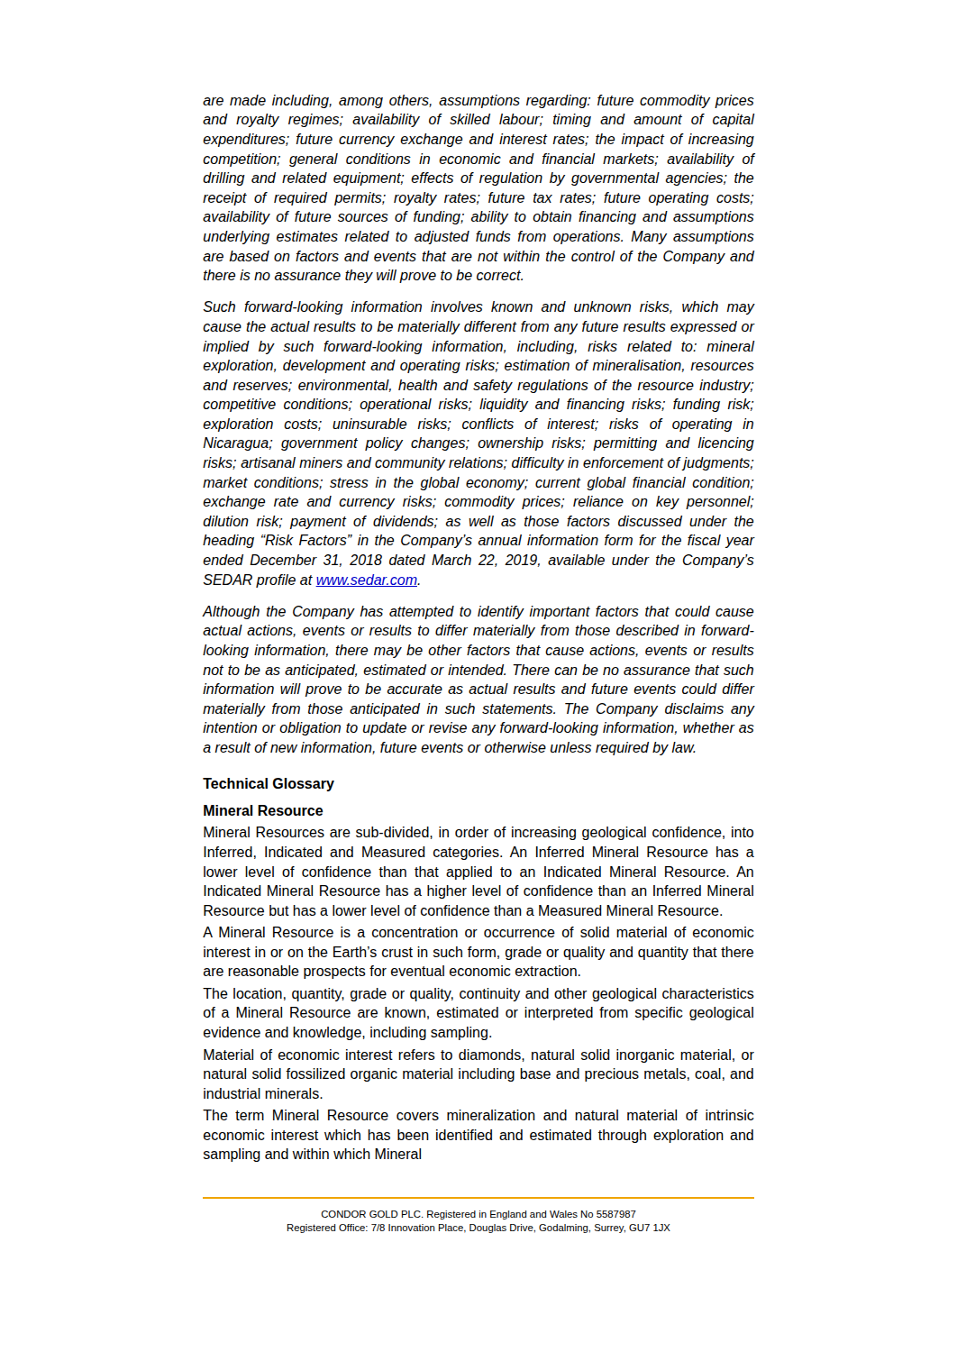are made including, among others, assumptions regarding: future commodity prices and royalty regimes; availability of skilled labour; timing and amount of capital expenditures; future currency exchange and interest rates; the impact of increasing competition; general conditions in economic and financial markets; availability of drilling and related equipment; effects of regulation by governmental agencies; the receipt of required permits; royalty rates; future tax rates; future operating costs; availability of future sources of funding; ability to obtain financing and assumptions underlying estimates related to adjusted funds from operations. Many assumptions are based on factors and events that are not within the control of the Company and there is no assurance they will prove to be correct.
Such forward-looking information involves known and unknown risks, which may cause the actual results to be materially different from any future results expressed or implied by such forward-looking information, including, risks related to: mineral exploration, development and operating risks; estimation of mineralisation, resources and reserves; environmental, health and safety regulations of the resource industry; competitive conditions; operational risks; liquidity and financing risks; funding risk; exploration costs; uninsurable risks; conflicts of interest; risks of operating in Nicaragua; government policy changes; ownership risks; permitting and licencing risks; artisanal miners and community relations; difficulty in enforcement of judgments; market conditions; stress in the global economy; current global financial condition; exchange rate and currency risks; commodity prices; reliance on key personnel; dilution risk; payment of dividends; as well as those factors discussed under the heading “Risk Factors” in the Company’s annual information form for the fiscal year ended December 31, 2018 dated March 22, 2019, available under the Company’s SEDAR profile at www.sedar.com.
Although the Company has attempted to identify important factors that could cause actual actions, events or results to differ materially from those described in forward-looking information, there may be other factors that cause actions, events or results not to be as anticipated, estimated or intended. There can be no assurance that such information will prove to be accurate as actual results and future events could differ materially from those anticipated in such statements. The Company disclaims any intention or obligation to update or revise any forward-looking information, whether as a result of new information, future events or otherwise unless required by law.
Technical Glossary
Mineral Resource
Mineral Resources are sub-divided, in order of increasing geological confidence, into Inferred, Indicated and Measured categories. An Inferred Mineral Resource has a lower level of confidence than that applied to an Indicated Mineral Resource. An Indicated Mineral Resource has a higher level of confidence than an Inferred Mineral Resource but has a lower level of confidence than a Measured Mineral Resource.
A Mineral Resource is a concentration or occurrence of solid material of economic interest in or on the Earth’s crust in such form, grade or quality and quantity that there are reasonable prospects for eventual economic extraction.
The location, quantity, grade or quality, continuity and other geological characteristics of a Mineral Resource are known, estimated or interpreted from specific geological evidence and knowledge, including sampling.
Material of economic interest refers to diamonds, natural solid inorganic material, or natural solid fossilized organic material including base and precious metals, coal, and industrial minerals.
The term Mineral Resource covers mineralization and natural material of intrinsic economic interest which has been identified and estimated through exploration and sampling and within which Mineral
CONDOR GOLD PLC. Registered in England and Wales No 5587987
Registered Office: 7/8 Innovation Place, Douglas Drive, Godalming, Surrey, GU7 1JX